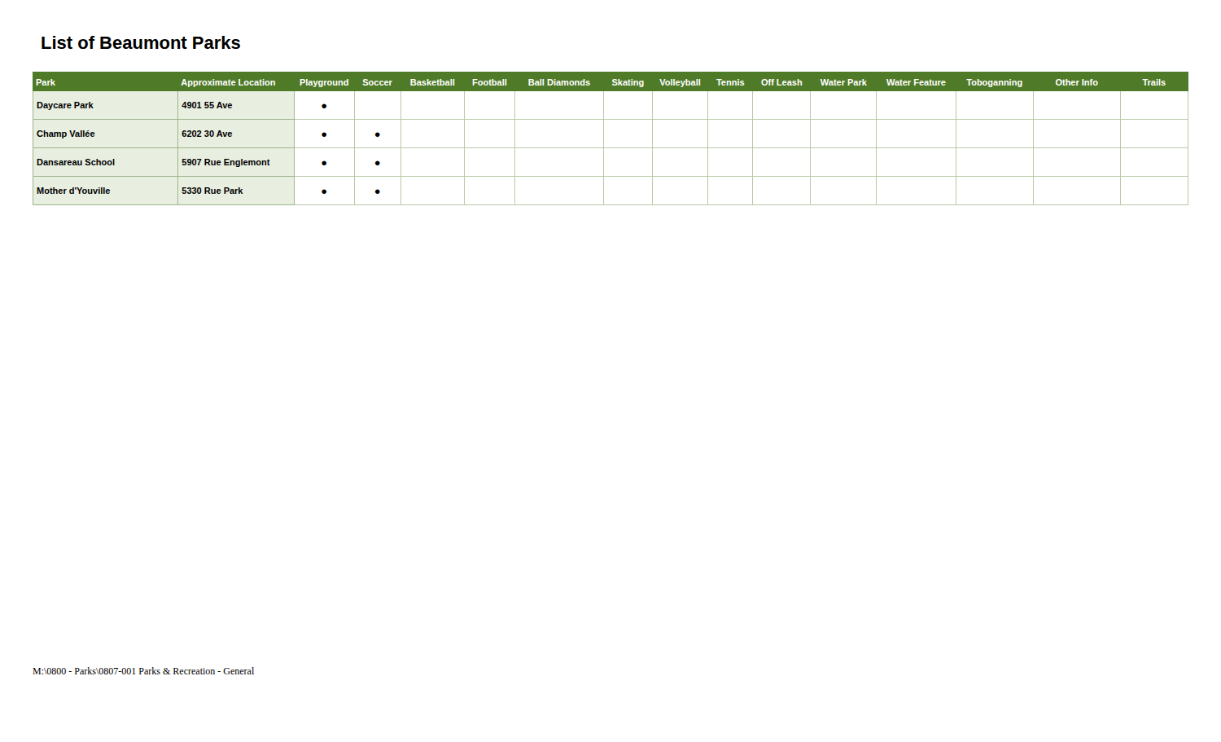List of Beaumont Parks
| Park | Approximate Location | Playground | Soccer | Basketball | Football | Ball Diamonds | Skating | Volleyball | Tennis | Off Leash | Water Park | Water Feature | Toboganning | Other Info | Trails |
| --- | --- | --- | --- | --- | --- | --- | --- | --- | --- | --- | --- | --- | --- | --- | --- |
| Daycare Park | 4901 55 Ave | ● | | | | | | | | | | | | | |
| Champ Vallée | 6202 30 Ave | ● | ● | | | | | | | | | | | | |
| Dansareau School | 5907 Rue Englemont | ● | ● | | | | | | | | | | | | |
| Mother d'Youville | 5330 Rue Park | ● | ● | | | | | | | | | | | | |
M:\0800 - Parks\0807-001 Parks & Recreation - General